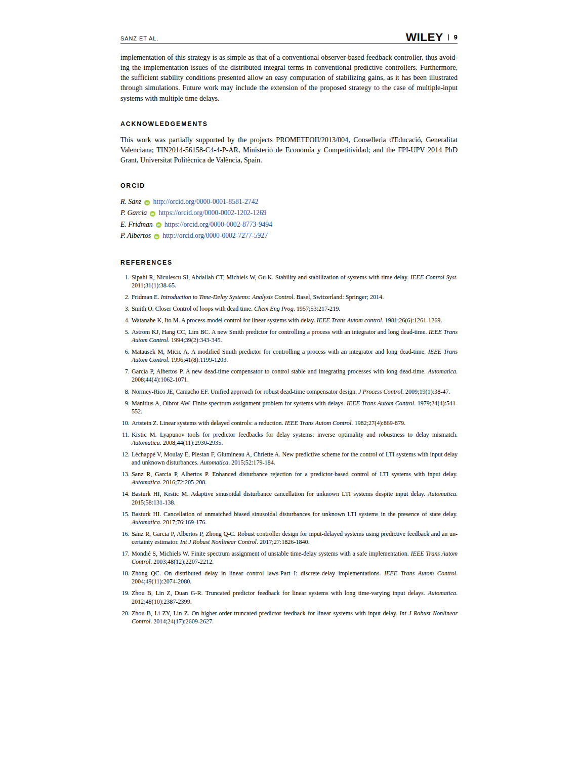Sanz et al.
WILEY
9
implementation of this strategy is as simple as that of a conventional observer-based feedback controller, thus avoiding the implementation issues of the distributed integral terms in conventional predictive controllers. Furthermore, the sufficient stability conditions presented allow an easy computation of stabilizing gains, as it has been illustrated through simulations. Future work may include the extension of the proposed strategy to the case of multiple-input systems with multiple time delays.
Acknowledgements
This work was partially supported by the projects PROMETEOII/2013/004, Conselleria d'Educació, Generalitat Valenciana; TIN2014-56158-C4-4-P-AR, Ministerio de Economía y Competitividad; and the FPI-UPV 2014 PhD Grant, Universitat Politècnica de València, Spain.
ORCID
R. Sanz http://orcid.org/0000-0001-8581-2742
P. Garcia https://orcid.org/0000-0002-1202-1269
E. Fridman https://orcid.org/0000-0002-8773-9494
P. Albertos http://orcid.org/0000-0002-7277-5927
References
Sipahi R, Niculescu SI, Abdallah CT, Michiels W, Gu K. Stability and stabilization of systems with time delay. IEEE Control Syst. 2011;31(1):38-65.
Fridman E. Introduction to Time-Delay Systems: Analysis Control. Basel, Switzerland: Springer; 2014.
Smith O. Closer Control of loops with dead time. Chem Eng Prog. 1957;53:217-219.
Watanabe K, Ito M. A process-model control for linear systems with delay. IEEE Trans Autom control. 1981;26(6):1261-1269.
Astrom KJ, Hang CC, Lim BC. A new Smith predictor for controlling a process with an integrator and long dead-time. IEEE Trans Autom Control. 1994;39(2):343-345.
Matausek M, Micic A. A modified Smith predictor for controlling a process with an integrator and long dead-time. IEEE Trans Autom Control. 1996;41(8):1199-1203.
García P, Albertos P. A new dead-time compensator to control stable and integrating processes with long dead-time. Automatica. 2008;44(4):1062-1071.
Normey-Rico JE, Camacho EF. Unified approach for robust dead-time compensator design. J Process Control. 2009;19(1):38-47.
Manitius A, Olbrot AW. Finite spectrum assignment problem for systems with delays. IEEE Trans Autom Control. 1979;24(4):541-552.
Artstein Z. Linear systems with delayed controls: a reduction. IEEE Trans Autom Control. 1982;27(4):869-879.
Krstic M. Lyapunov tools for predictor feedbacks for delay systems: inverse optimality and robustness to delay mismatch. Automatica. 2008;44(11):2930-2935.
Léchappé V, Moulay E, Plestan F, Glumineau A, Chriette A. New predictive scheme for the control of LTI systems with input delay and unknown disturbances. Automatica. 2015;52:179-184.
Sanz R, Garcia P, Albertos P. Enhanced disturbance rejection for a predictor-based control of LTI systems with input delay. Automatica. 2016;72:205-208.
Basturk HI, Krstic M. Adaptive sinusoidal disturbance cancellation for unknown LTI systems despite input delay. Automatica. 2015;58:131-138.
Basturk HI. Cancellation of unmatched biased sinusoidal disturbances for unknown LTI systems in the presence of state delay. Automatica. 2017;76:169-176.
Sanz R, Garcia P, Albertos P, Zhong Q-C. Robust controller design for input-delayed systems using predictive feedback and an uncertainty estimator. Int J Robust Nonlinear Control. 2017;27:1826-1840.
Mondié S, Michiels W. Finite spectrum assignment of unstable time-delay systems with a safe implementation. IEEE Trans Autom Control. 2003;48(12):2207-2212.
Zhong QC. On distributed delay in linear control laws-Part I: discrete-delay implementations. IEEE Trans Autom Control. 2004;49(11):2074-2080.
Zhou B, Lin Z, Duan G-R. Truncated predictor feedback for linear systems with long time-varying input delays. Automatica. 2012;48(10):2387-2399.
Zhou B, Li ZY, Lin Z. On higher-order truncated predictor feedback for linear systems with input delay. Int J Robust Nonlinear Control. 2014;24(17):2609-2627.